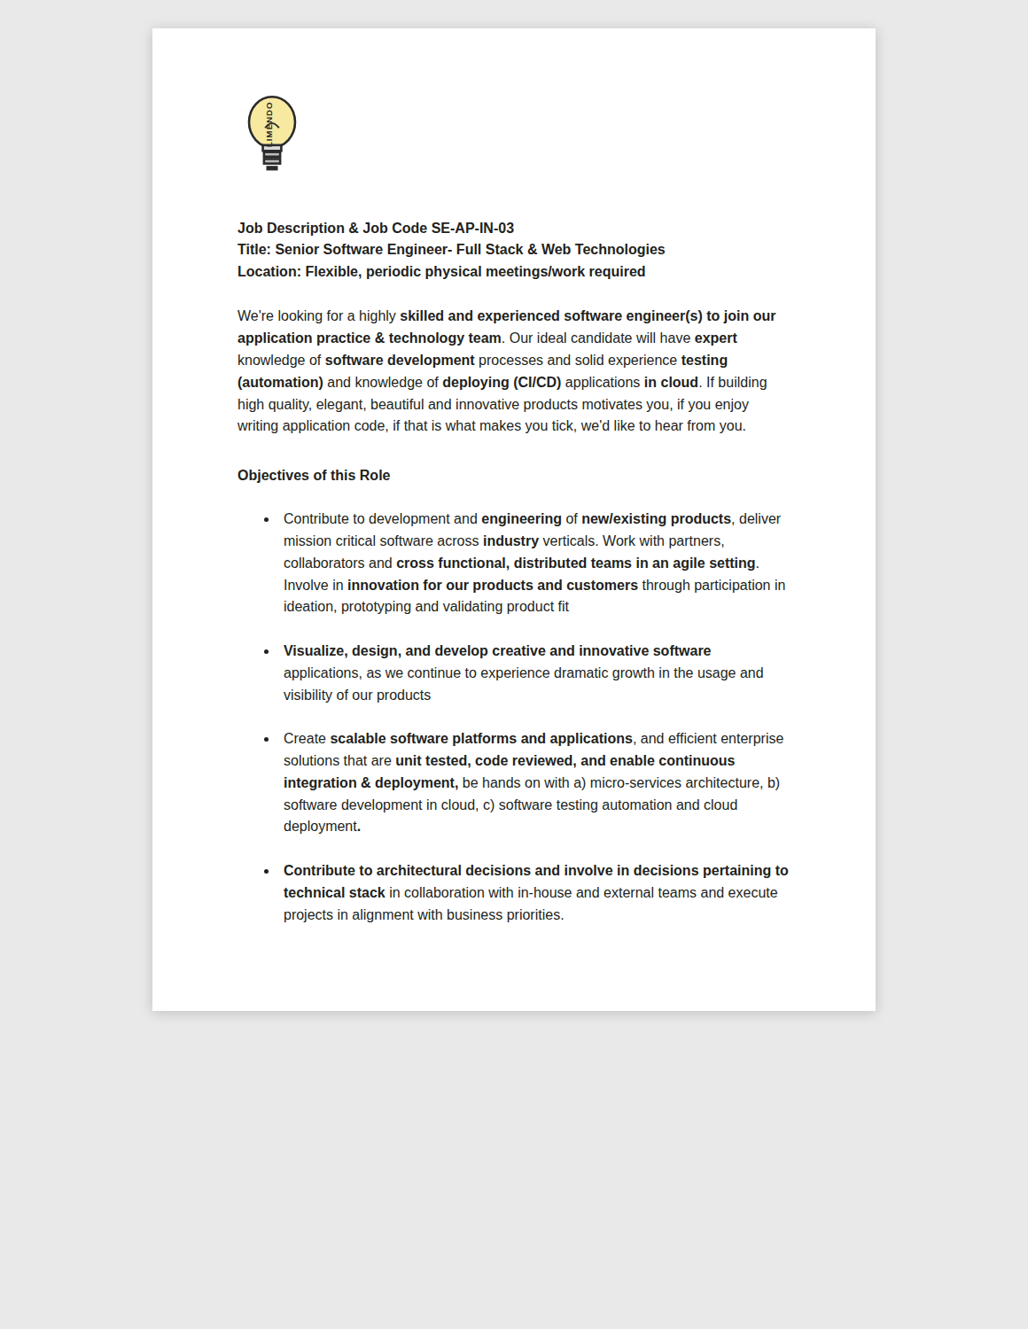Limendo LIMENDO
Job Description & Job Code SE-AP-IN-03
Title: Senior Software Engineer- Full Stack & Web Technologies
Location: Flexible, periodic physical meetings/work required
We're looking for a highly skilled and experienced software engineer(s) to join our application practice & technology team. Our ideal candidate will have expert knowledge of software development processes and solid experience testing (automation) and knowledge of deploying (CI/CD) applications in cloud. If building high quality, elegant, beautiful and innovative products motivates you, if you enjoy writing application code, if that is what makes you tick, we'd like to hear from you.
Objectives of this Role
Contribute to development and engineering of new/existing products, deliver mission critical software across industry verticals. Work with partners, collaborators and cross functional, distributed teams in an agile setting. Involve in innovation for our products and customers through participation in ideation, prototyping and validating product fit
Visualize, design, and develop creative and innovative software applications, as we continue to experience dramatic growth in the usage and visibility of our products
Create scalable software platforms and applications, and efficient enterprise solutions that are unit tested, code reviewed, and enable continuous integration & deployment, be hands on with a) micro-services architecture, b) software development in cloud, c) software testing automation and cloud deployment.
Contribute to architectural decisions and involve in decisions pertaining to technical stack in collaboration with in-house and external teams and execute projects in alignment with business priorities.